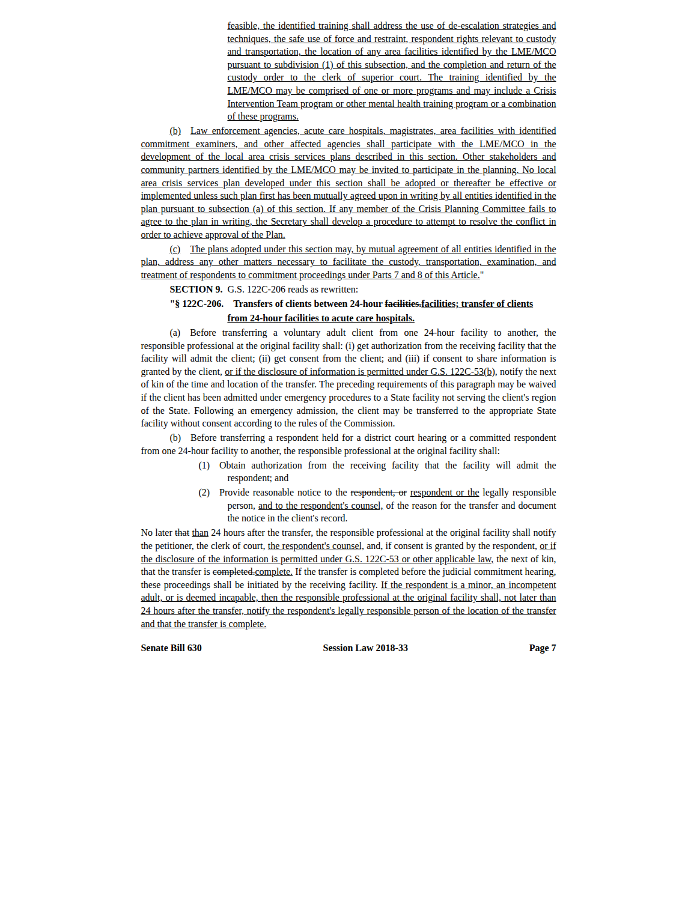feasible, the identified training shall address the use of de-escalation strategies and techniques, the safe use of force and restraint, respondent rights relevant to custody and transportation, the location of any area facilities identified by the LME/MCO pursuant to subdivision (1) of this subsection, and the completion and return of the custody order to the clerk of superior court. The training identified by the LME/MCO may be comprised of one or more programs and may include a Crisis Intervention Team program or other mental health training program or a combination of these programs.
(b) Law enforcement agencies, acute care hospitals, magistrates, area facilities with identified commitment examiners, and other affected agencies shall participate with the LME/MCO in the development of the local area crisis services plans described in this section. Other stakeholders and community partners identified by the LME/MCO may be invited to participate in the planning. No local area crisis services plan developed under this section shall be adopted or thereafter be effective or implemented unless such plan first has been mutually agreed upon in writing by all entities identified in the plan pursuant to subsection (a) of this section. If any member of the Crisis Planning Committee fails to agree to the plan in writing, the Secretary shall develop a procedure to attempt to resolve the conflict in order to achieve approval of the Plan.
(c) The plans adopted under this section may, by mutual agreement of all entities identified in the plan, address any other matters necessary to facilitate the custody, transportation, examination, and treatment of respondents to commitment proceedings under Parts 7 and 8 of this Article."
SECTION 9. G.S. 122C-206 reads as rewritten:
"§ 122C-206. Transfers of clients between 24-hour facilities.facilities; transfer of clients
from 24-hour facilities to acute care hospitals.
(a) Before transferring a voluntary adult client from one 24-hour facility to another, the responsible professional at the original facility shall: (i) get authorization from the receiving facility that the facility will admit the client; (ii) get consent from the client; and (iii) if consent to share information is granted by the client, or if the disclosure of information is permitted under G.S. 122C-53(b), notify the next of kin of the time and location of the transfer. The preceding requirements of this paragraph may be waived if the client has been admitted under emergency procedures to a State facility not serving the client's region of the State. Following an emergency admission, the client may be transferred to the appropriate State facility without consent according to the rules of the Commission.
(b) Before transferring a respondent held for a district court hearing or a committed respondent from one 24-hour facility to another, the responsible professional at the original facility shall:
(1) Obtain authorization from the receiving facility that the facility will admit the respondent; and
(2) Provide reasonable notice to the respondent, or respondent or the legally responsible person, and to the respondent's counsel, of the reason for the transfer and document the notice in the client's record.
No later that than 24 hours after the transfer, the responsible professional at the original facility shall notify the petitioner, the clerk of court, the respondent's counsel, and, if consent is granted by the respondent, or if the disclosure of the information is permitted under G.S. 122C-53 or other applicable law, the next of kin, that the transfer is completed.complete. If the transfer is completed before the judicial commitment hearing, these proceedings shall be initiated by the receiving facility. If the respondent is a minor, an incompetent adult, or is deemed incapable, then the responsible professional at the original facility shall, not later than 24 hours after the transfer, notify the respondent's legally responsible person of the location of the transfer and that the transfer is complete.
Senate Bill 630
Session Law 2018-33
Page 7